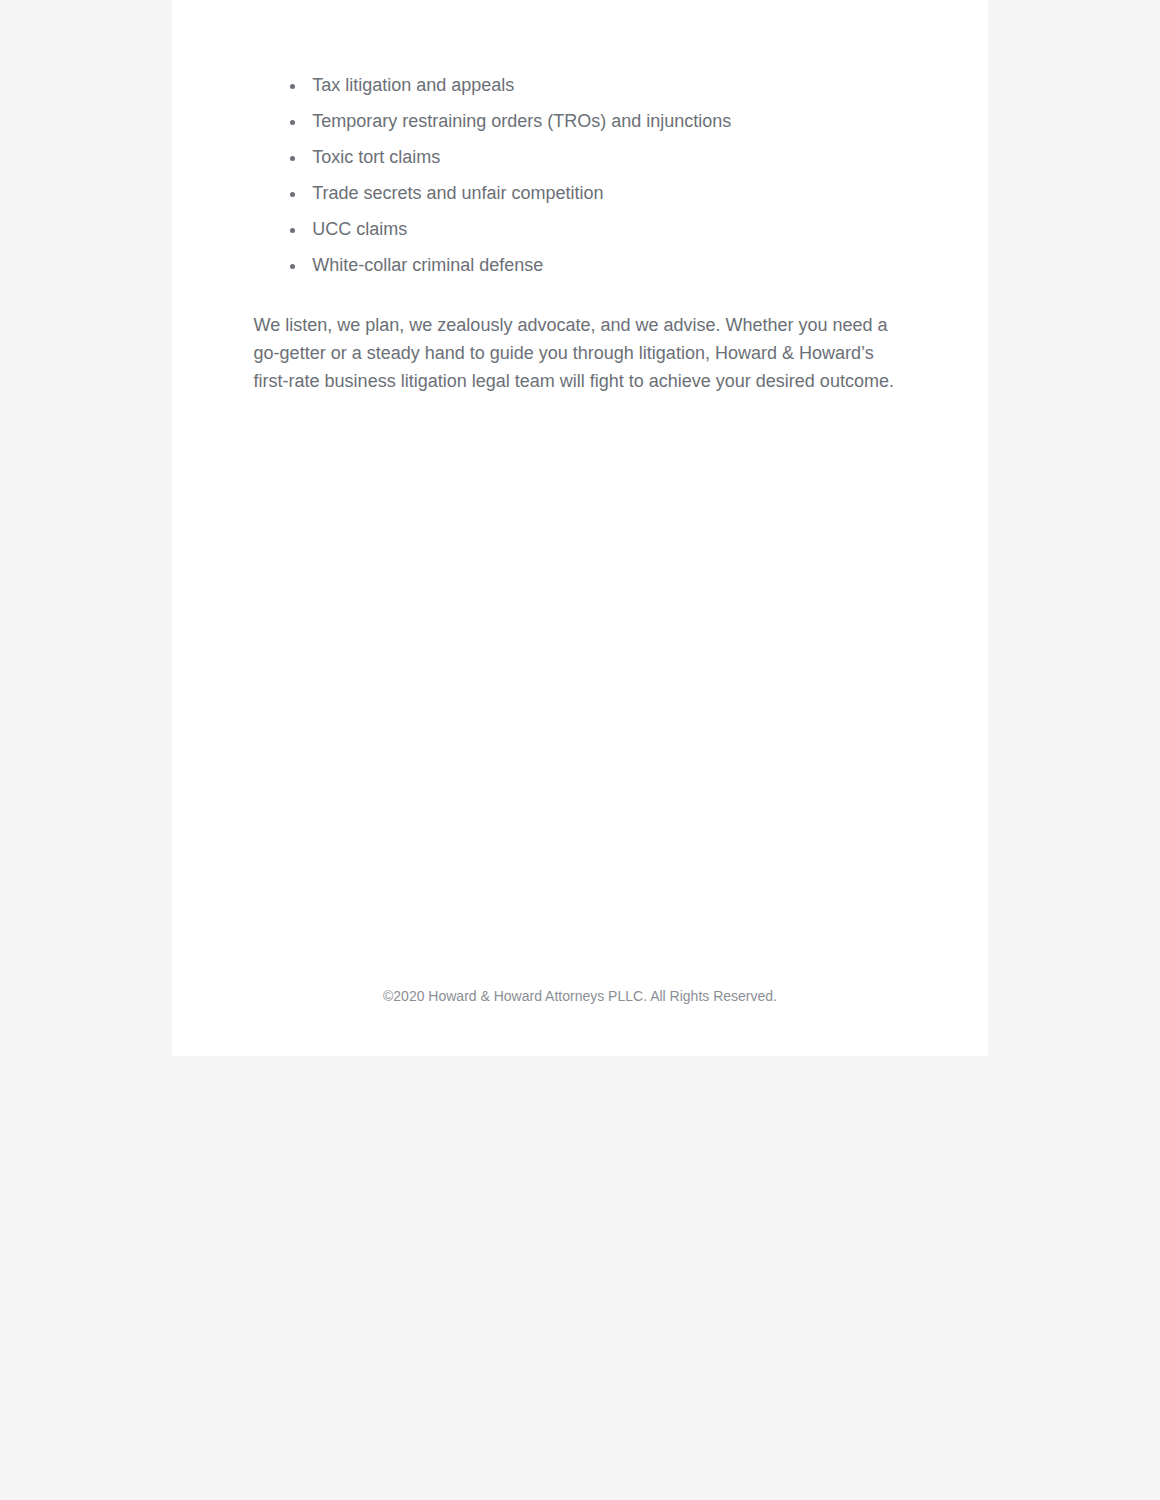Tax litigation and appeals
Temporary restraining orders (TROs) and injunctions
Toxic tort claims
Trade secrets and unfair competition
UCC claims
White-collar criminal defense
We listen, we plan, we zealously advocate, and we advise. Whether you need a go-getter or a steady hand to guide you through litigation, Howard & Howard’s first-rate business litigation legal team will fight to achieve your desired outcome.
©2020 Howard & Howard Attorneys PLLC. All Rights Reserved.